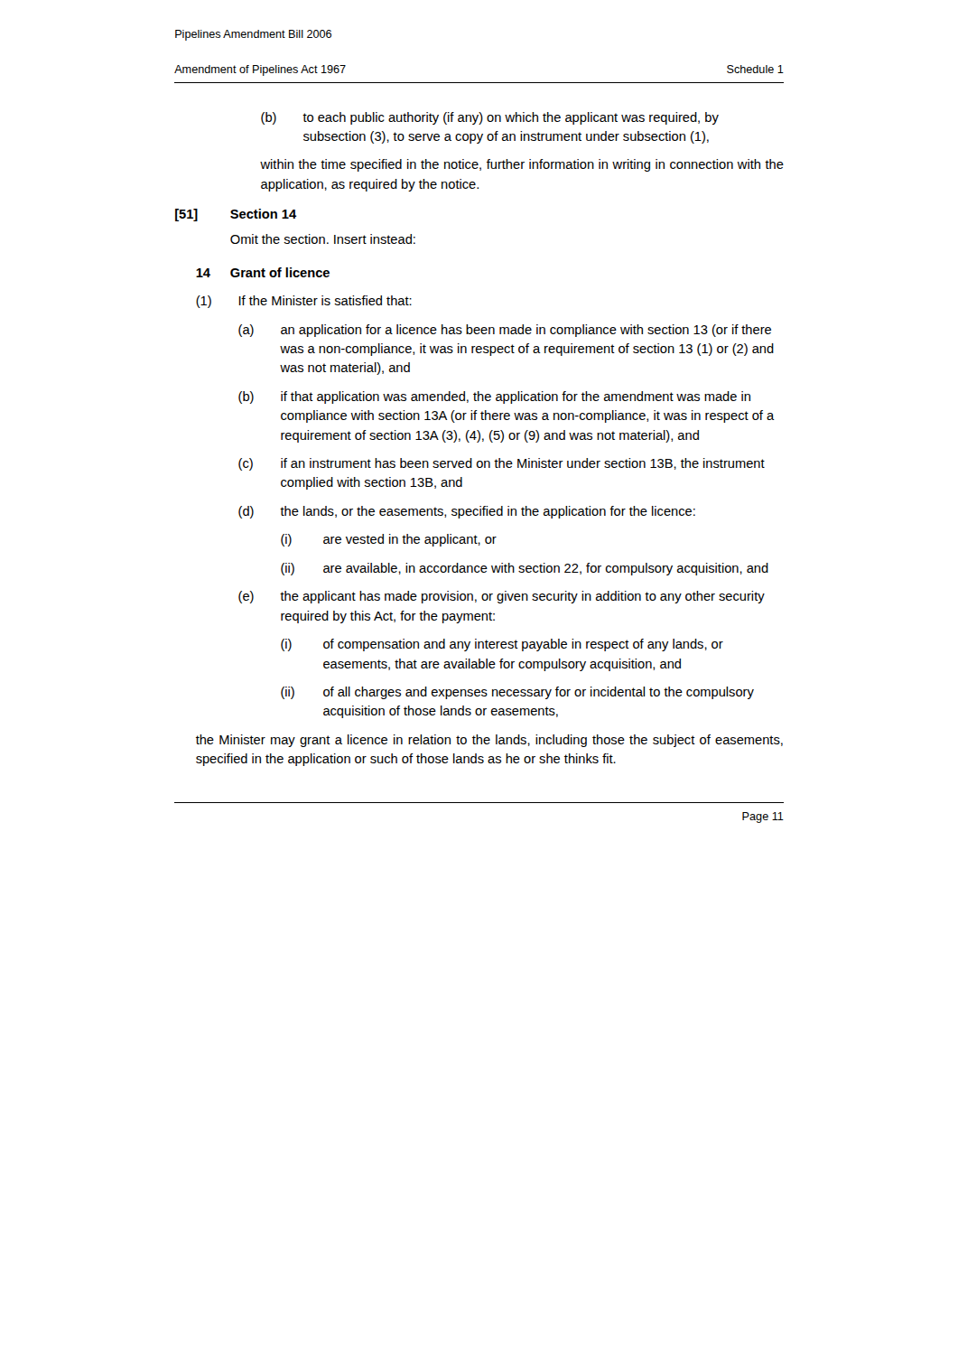Pipelines Amendment Bill 2006
Amendment of Pipelines Act 1967 Schedule 1
(b) to each public authority (if any) on which the applicant was required, by subsection (3), to serve a copy of an instrument under subsection (1),
within the time specified in the notice, further information in writing in connection with the application, as required by the notice.
[51] Section 14
Omit the section. Insert instead:
14 Grant of licence
(1) If the Minister is satisfied that:
(a) an application for a licence has been made in compliance with section 13 (or if there was a non-compliance, it was in respect of a requirement of section 13 (1) or (2) and was not material), and
(b) if that application was amended, the application for the amendment was made in compliance with section 13A (or if there was a non-compliance, it was in respect of a requirement of section 13A (3), (4), (5) or (9) and was not material), and
(c) if an instrument has been served on the Minister under section 13B, the instrument complied with section 13B, and
(d) the lands, or the easements, specified in the application for the licence:
(i) are vested in the applicant, or
(ii) are available, in accordance with section 22, for compulsory acquisition, and
(e) the applicant has made provision, or given security in addition to any other security required by this Act, for the payment:
(i) of compensation and any interest payable in respect of any lands, or easements, that are available for compulsory acquisition, and
(ii) of all charges and expenses necessary for or incidental to the compulsory acquisition of those lands or easements,
the Minister may grant a licence in relation to the lands, including those the subject of easements, specified in the application or such of those lands as he or she thinks fit.
Page 11